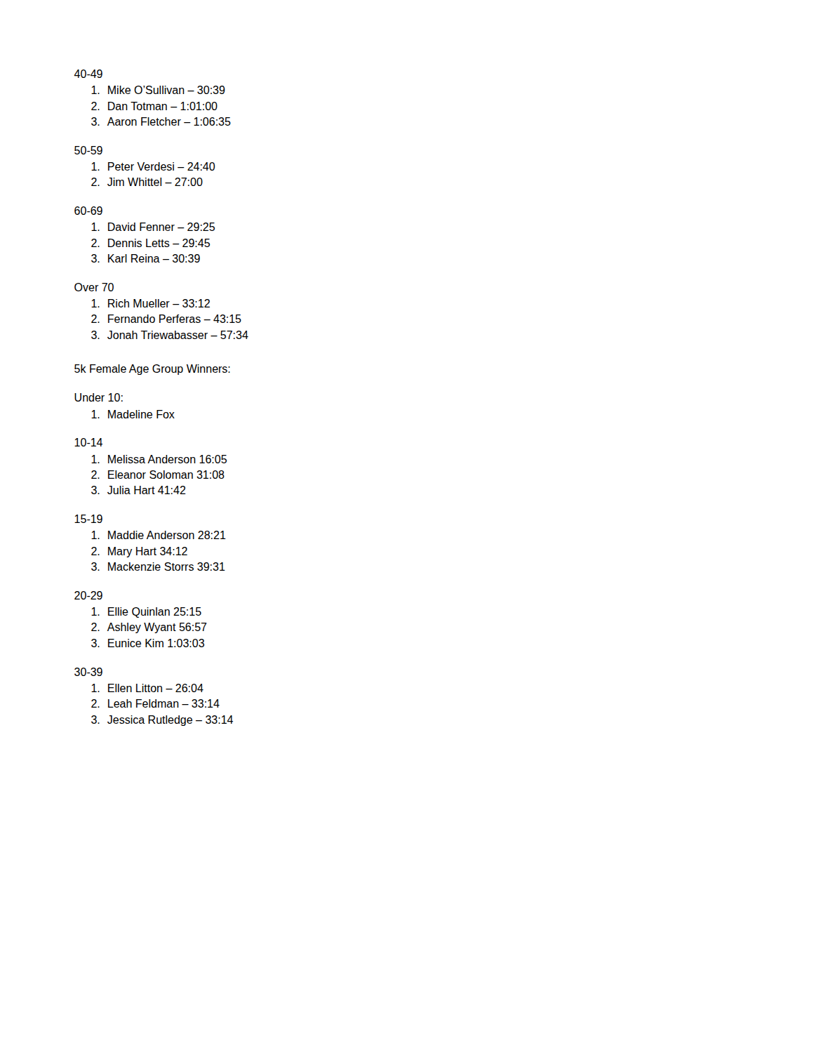40-49
Mike O’Sullivan – 30:39
Dan Totman – 1:01:00
Aaron Fletcher – 1:06:35
50-59
Peter Verdesi – 24:40
Jim Whittel – 27:00
60-69
David Fenner – 29:25
Dennis Letts – 29:45
Karl Reina – 30:39
Over 70
Rich Mueller – 33:12
Fernando Perferas – 43:15
Jonah Triewabasser – 57:34
5k Female Age Group Winners:
Under 10:
Madeline Fox
10-14
Melissa Anderson 16:05
Eleanor Soloman 31:08
Julia Hart 41:42
15-19
Maddie Anderson 28:21
Mary Hart 34:12
Mackenzie Storrs 39:31
20-29
Ellie Quinlan 25:15
Ashley Wyant 56:57
Eunice Kim 1:03:03
30-39
Ellen Litton – 26:04
Leah Feldman – 33:14
Jessica Rutledge – 33:14